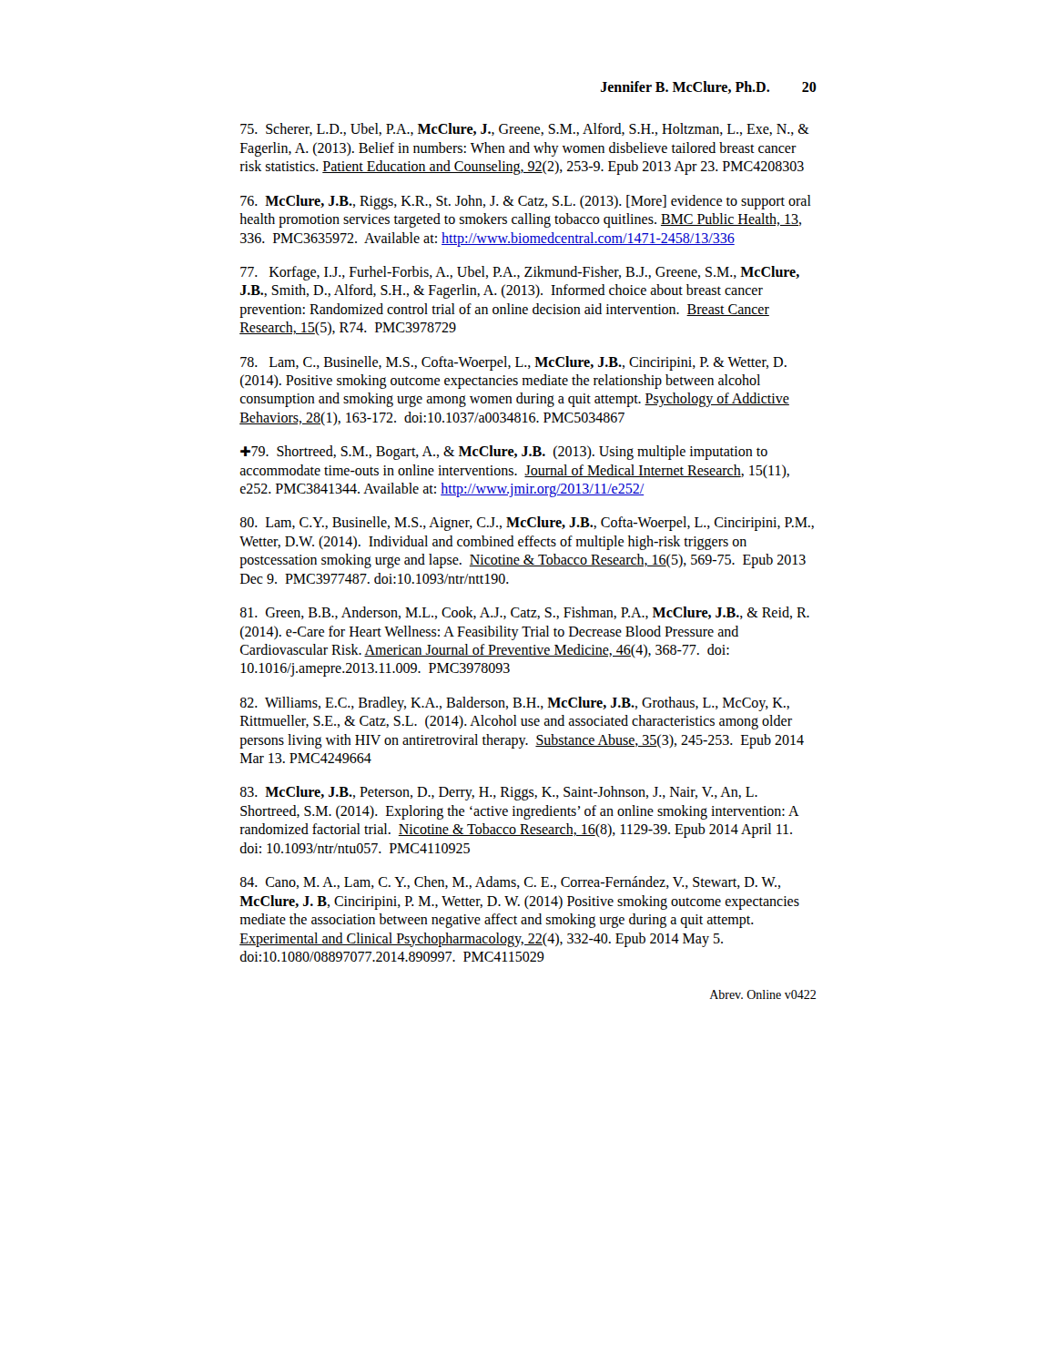Jennifer B. McClure, Ph.D. 20
75. Scherer, L.D., Ubel, P.A., McClure, J., Greene, S.M., Alford, S.H., Holtzman, L., Exe, N., & Fagerlin, A. (2013). Belief in numbers: When and why women disbelieve tailored breast cancer risk statistics. Patient Education and Counseling, 92(2), 253-9. Epub 2013 Apr 23. PMC4208303
76. McClure, J.B., Riggs, K.R., St. John, J. & Catz, S.L. (2013). [More] evidence to support oral health promotion services targeted to smokers calling tobacco quitlines. BMC Public Health, 13, 336. PMC3635972. Available at: http://www.biomedcentral.com/1471-2458/13/336
77. Korfage, I.J., Furhel-Forbis, A., Ubel, P.A., Zikmund-Fisher, B.J., Greene, S.M., McClure, J.B., Smith, D., Alford, S.H., & Fagerlin, A. (2013). Informed choice about breast cancer prevention: Randomized control trial of an online decision aid intervention. Breast Cancer Research, 15(5), R74. PMC3978729
78. Lam, C., Businelle, M.S., Cofta-Woerpel, L., McClure, J.B., Cinciripini, P. & Wetter, D. (2014). Positive smoking outcome expectancies mediate the relationship between alcohol consumption and smoking urge among women during a quit attempt. Psychology of Addictive Behaviors, 28(1), 163-172. doi:10.1037/a0034816. PMC5034867
✚79. Shortreed, S.M., Bogart, A., & McClure, J.B. (2013). Using multiple imputation to accommodate time-outs in online interventions. Journal of Medical Internet Research, 15(11), e252. PMC3841344. Available at: http://www.jmir.org/2013/11/e252/
80. Lam, C.Y., Businelle, M.S., Aigner, C.J., McClure, J.B., Cofta-Woerpel, L., Cinciripini, P.M., Wetter, D.W. (2014). Individual and combined effects of multiple high-risk triggers on postcessation smoking urge and lapse. Nicotine & Tobacco Research, 16(5), 569-75. Epub 2013 Dec 9. PMC3977487. doi:10.1093/ntr/ntt190.
81. Green, B.B., Anderson, M.L., Cook, A.J., Catz, S., Fishman, P.A., McClure, J.B., & Reid, R. (2014). e-Care for Heart Wellness: A Feasibility Trial to Decrease Blood Pressure and Cardiovascular Risk. American Journal of Preventive Medicine, 46(4), 368-77. doi: 10.1016/j.amepre.2013.11.009. PMC3978093
82. Williams, E.C., Bradley, K.A., Balderson, B.H., McClure, J.B., Grothaus, L., McCoy, K., Rittmueller, S.E., & Catz, S.L. (2014). Alcohol use and associated characteristics among older persons living with HIV on antiretroviral therapy. Substance Abuse, 35(3), 245-253. Epub 2014 Mar 13. PMC4249664
83. McClure, J.B., Peterson, D., Derry, H., Riggs, K., Saint-Johnson, J., Nair, V., An, L. Shortreed, S.M. (2014). Exploring the ‘active ingredients’ of an online smoking intervention: A randomized factorial trial. Nicotine & Tobacco Research, 16(8), 1129-39. Epub 2014 April 11. doi: 10.1093/ntr/ntu057. PMC4110925
84. Cano, M. A., Lam, C. Y., Chen, M., Adams, C. E., Correa-Fernández, V., Stewart, D. W., McClure, J. B, Cinciripini, P. M., Wetter, D. W. (2014) Positive smoking outcome expectancies mediate the association between negative affect and smoking urge during a quit attempt. Experimental and Clinical Psychopharmacology, 22(4), 332-40. Epub 2014 May 5. doi:10.1080/08897077.2014.890997. PMC4115029
Abrev. Online v0422